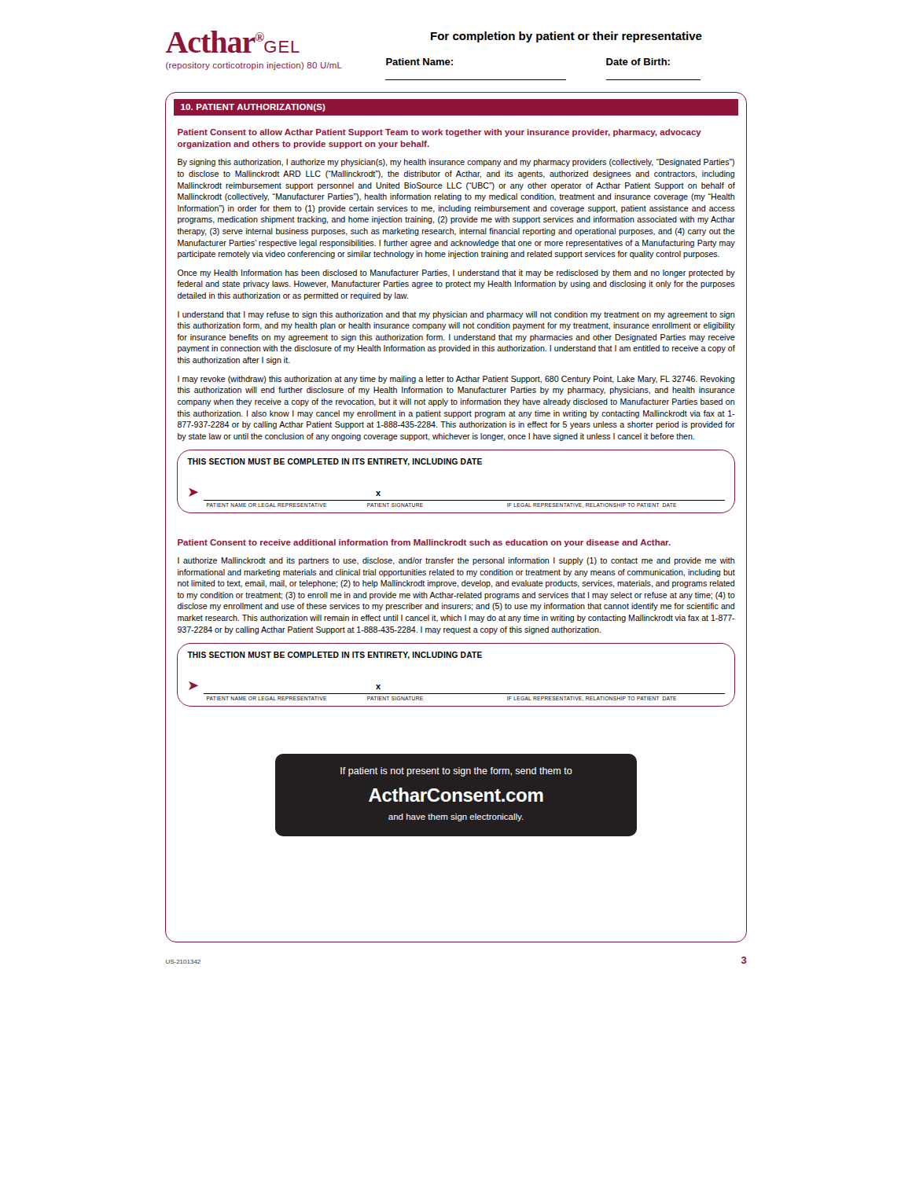Acthar®GEL
(repository corticotropin injection) 80 U/mL
For completion by patient or their representative
Patient Name: Date of Birth:
10. PATIENT AUTHORIZATION(S)
Patient Consent to allow Acthar Patient Support Team to work together with your insurance provider, pharmacy, advocacy organization and others to provide support on your behalf.
By signing this authorization, I authorize my physician(s), my health insurance company and my pharmacy providers (collectively, “Designated Parties”) to disclose to Mallinckrodt ARD LLC (“Mallinckrodt”), the distributor of Acthar, and its agents, authorized designees and contractors, including Mallinckrodt reimbursement support personnel and United BioSource LLC (“UBC”) or any other operator of Acthar Patient Support on behalf of Mallinckrodt (collectively, “Manufacturer Parties”), health information relating to my medical condition, treatment and insurance coverage (my “Health Information”) in order for them to (1) provide certain services to me, including reimbursement and coverage support, patient assistance and access programs, medication shipment tracking, and home injection training, (2) provide me with support services and information associated with my Acthar therapy, (3) serve internal business purposes, such as marketing research, internal financial reporting and operational purposes, and (4) carry out the Manufacturer Parties’ respective legal responsibilities. I further agree and acknowledge that one or more representatives of a Manufacturing Party may participate remotely via video conferencing or similar technology in home injection training and related support services for quality control purposes.
Once my Health Information has been disclosed to Manufacturer Parties, I understand that it may be redisclosed by them and no longer protected by federal and state privacy laws. However, Manufacturer Parties agree to protect my Health Information by using and disclosing it only for the purposes detailed in this authorization or as permitted or required by law.
I understand that I may refuse to sign this authorization and that my physician and pharmacy will not condition my treatment on my agreement to sign this authorization form, and my health plan or health insurance company will not condition payment for my treatment, insurance enrollment or eligibility for insurance benefits on my agreement to sign this authorization form. I understand that my pharmacies and other Designated Parties may receive payment in connection with the disclosure of my Health Information as provided in this authorization. I understand that I am entitled to receive a copy of this authorization after I sign it.
I may revoke (withdraw) this authorization at any time by mailing a letter to Acthar Patient Support, 680 Century Point, Lake Mary, FL 32746. Revoking this authorization will end further disclosure of my Health Information to Manufacturer Parties by my pharmacy, physicians, and health insurance company when they receive a copy of the revocation, but it will not apply to information they have already disclosed to Manufacturer Parties based on this authorization. I also know I may cancel my enrollment in a patient support program at any time in writing by contacting Mallinckrodt via fax at 1-877-937-2284 or by calling Acthar Patient Support at 1-888-435-2284. This authorization is in effect for 5 years unless a shorter period is provided for by state law or until the conclusion of any ongoing coverage support, whichever is longer, once I have signed it unless I cancel it before then.
THIS SECTION MUST BE COMPLETED IN ITS ENTIRETY, INCLUDING DATE
➤
x
PATIENT NAME OR LEGAL REPRESENTATIVE PATIENT SIGNATURE IF LEGAL REPRESENTATIVE, RELATIONSHIP TO PATIENT DATE
Patient Consent to receive additional information from Mallinckrodt such as education on your disease and Acthar.
I authorize Mallinckrodt and its partners to use, disclose, and/or transfer the personal information I supply (1) to contact me and provide me with informational and marketing materials and clinical trial opportunities related to my condition or treatment by any means of communication, including but not limited to text, email, mail, or telephone; (2) to help Mallinckrodt improve, develop, and evaluate products, services, materials, and programs related to my condition or treatment; (3) to enroll me in and provide me with Acthar-related programs and services that I may select or refuse at any time; (4) to disclose my enrollment and use of these services to my prescriber and insurers; and (5) to use my information that cannot identify me for scientific and market research. This authorization will remain in effect until I cancel it, which I may do at any time in writing by contacting Mallinckrodt via fax at 1-877-937-2284 or by calling Acthar Patient Support at 1-888-435-2284. I may request a copy of this signed authorization.
THIS SECTION MUST BE COMPLETED IN ITS ENTIRETY, INCLUDING DATE
➤
x
PATIENT NAME OR LEGAL REPRESENTATIVE PATIENT SIGNATURE IF LEGAL REPRESENTATIVE, RELATIONSHIP TO PATIENT DATE
If patient is not present to sign the form, send them to
ActharConsent.com
and have them sign electronically.
US-2101342
3